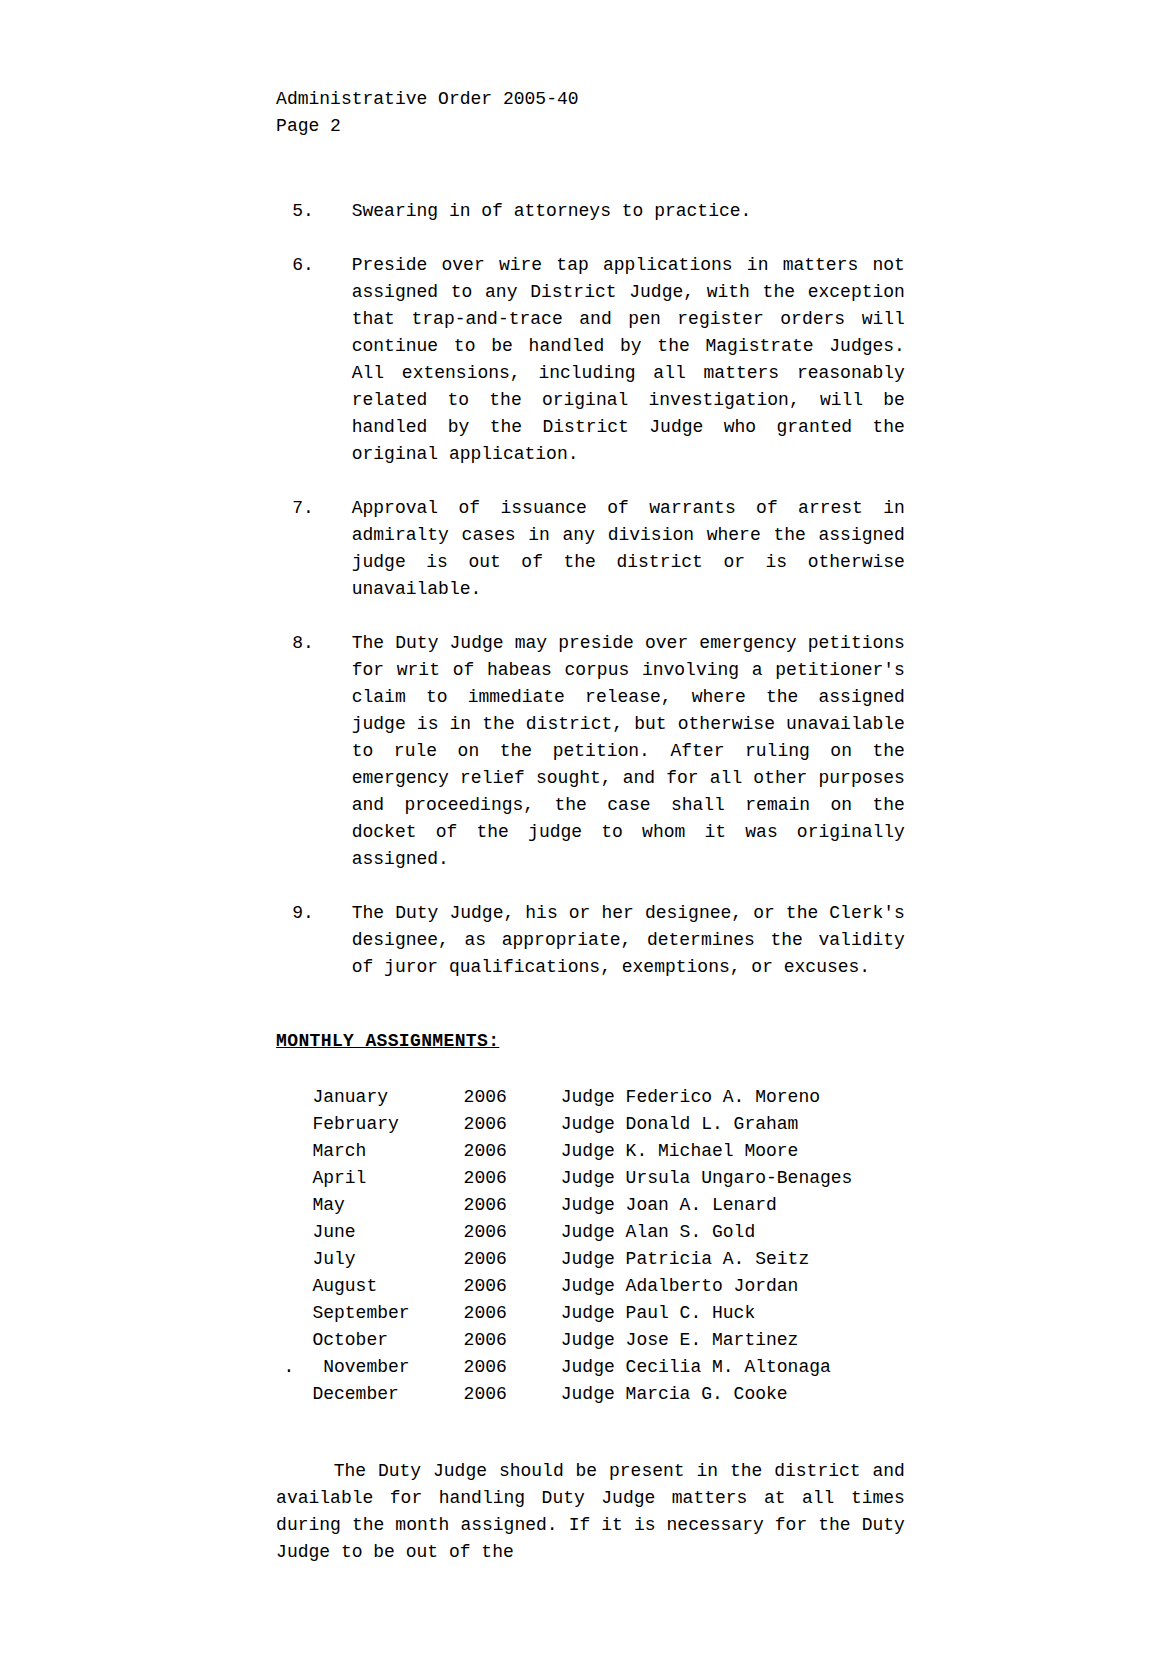Administrative Order 2005-40
Page 2
5. Swearing in of attorneys to practice.
6. Preside over wire tap applications in matters not assigned to any District Judge, with the exception that trap-and-trace and pen register orders will continue to be handled by the Magistrate Judges. All extensions, including all matters reasonably related to the original investigation, will be handled by the District Judge who granted the original application.
7. Approval of issuance of warrants of arrest in admiralty cases in any division where the assigned judge is out of the district or is otherwise unavailable.
8. The Duty Judge may preside over emergency petitions for writ of habeas corpus involving a petitioner's claim to immediate release, where the assigned judge is in the district, but otherwise unavailable to rule on the petition. After ruling on the emergency relief sought, and for all other purposes and proceedings, the case shall remain on the docket of the judge to whom it was originally assigned.
9. The Duty Judge, his or her designee, or the Clerk's designee, as appropriate, determines the validity of juror qualifications, exemptions, or excuses.
MONTHLY ASSIGNMENTS:
| January | 2006 | Judge Federico A. Moreno |
| February | 2006 | Judge Donald L. Graham |
| March | 2006 | Judge K. Michael Moore |
| April | 2006 | Judge Ursula Ungaro-Benages |
| May | 2006 | Judge Joan A. Lenard |
| June | 2006 | Judge Alan S. Gold |
| July | 2006 | Judge Patricia A. Seitz |
| August | 2006 | Judge Adalberto Jordan |
| September | 2006 | Judge Paul C. Huck |
| October | 2006 | Judge Jose E. Martinez |
| . November | 2006 | Judge Cecilia M. Altonaga |
| December | 2006 | Judge Marcia G. Cooke |
The Duty Judge should be present in the district and available for handling Duty Judge matters at all times during the month assigned. If it is necessary for the Duty Judge to be out of the